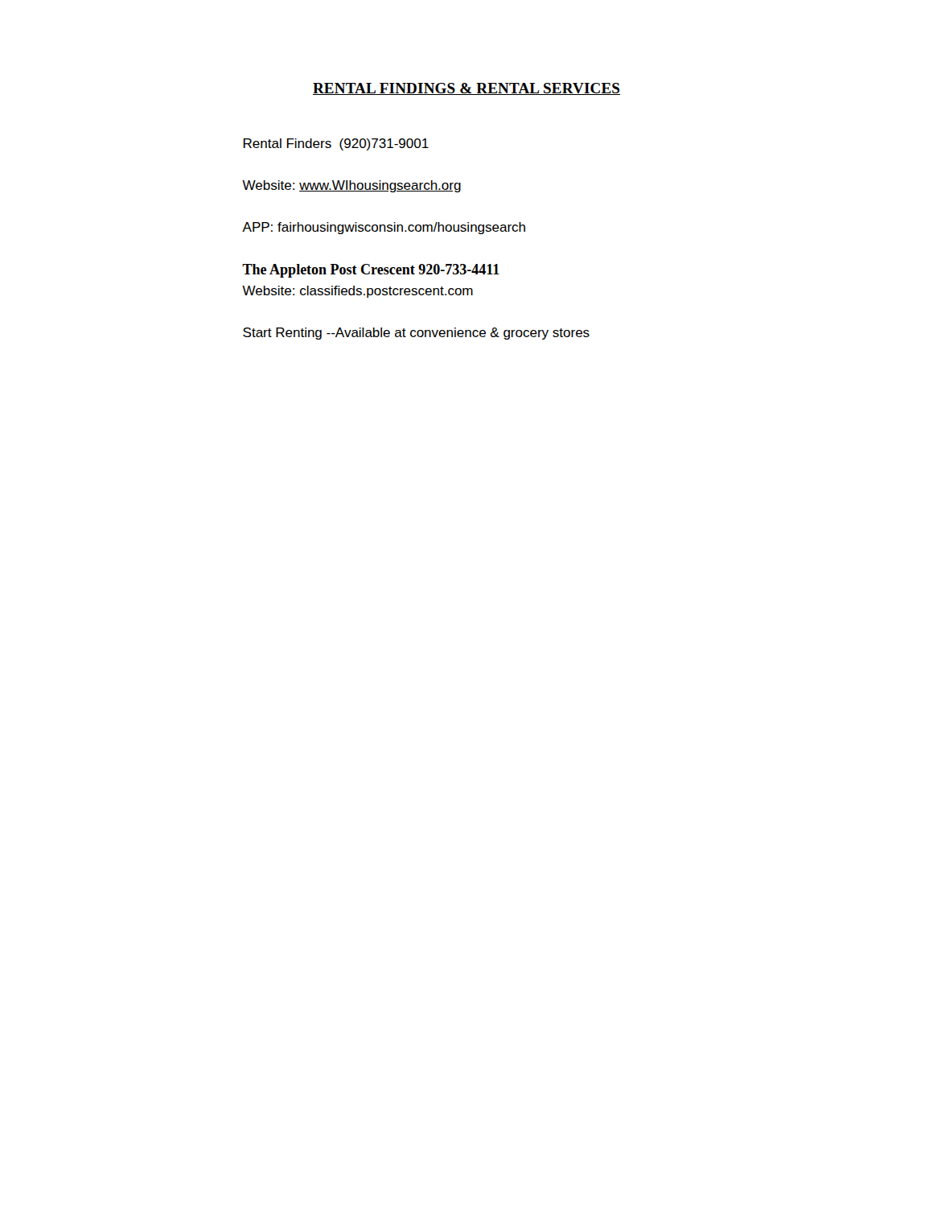RENTAL FINDINGS & RENTAL SERVICES
Rental Finders (920)731-9001
Website: www.WIhousingsearch.org
APP: fairhousingwisconsin.com/housingsearch
The Appleton Post Crescent 920-733-4411
Website: classifieds.postcrescent.com
Start Renting --Available at convenience & grocery stores